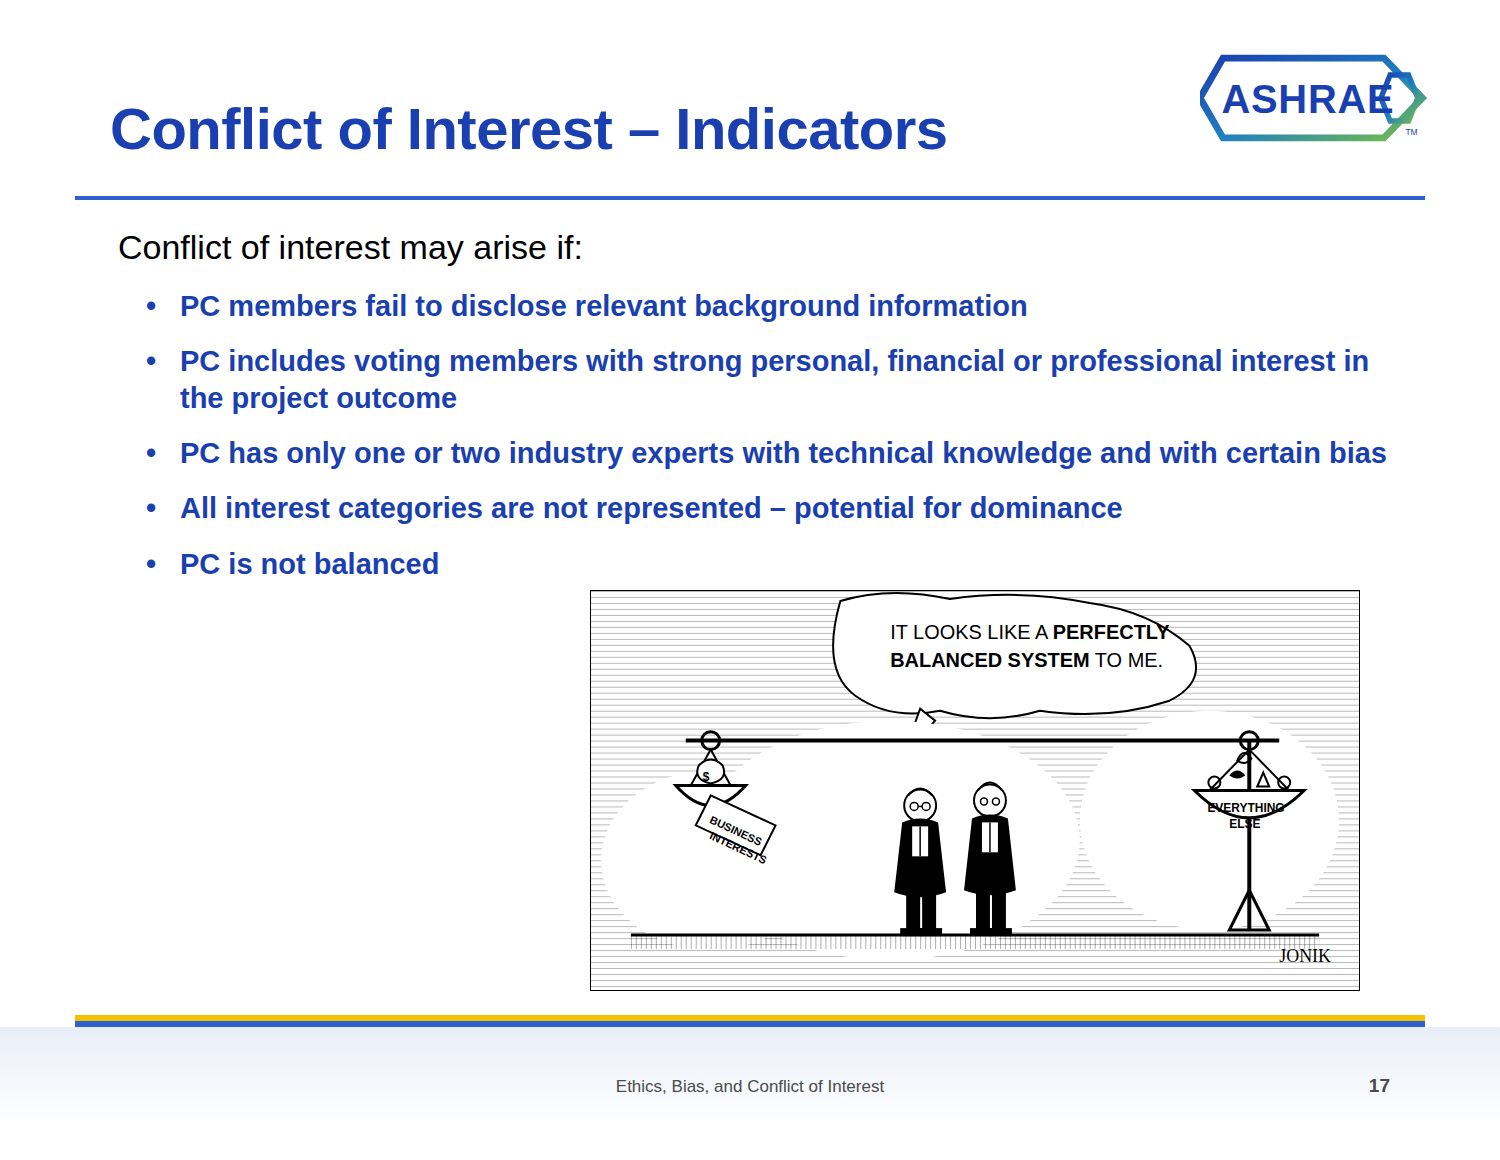ASHRAE TM
Conflict of Interest – Indicators
Conflict of interest may arise if:
PC members fail to disclose relevant background information
PC includes voting members with strong personal, financial or professional interest in the project outcome
PC has only one or two industry experts with technical knowledge and with certain bias
All interest categories are not represented – potential for dominance
PC is not balanced
IT LOOKS LIKE A PERFECTLY BALANCED SYSTEM TO ME. $ BUSINESS INTERESTS EVERYTHING ELSE JONIK
Ethics, Bias, and Conflict of Interest
17